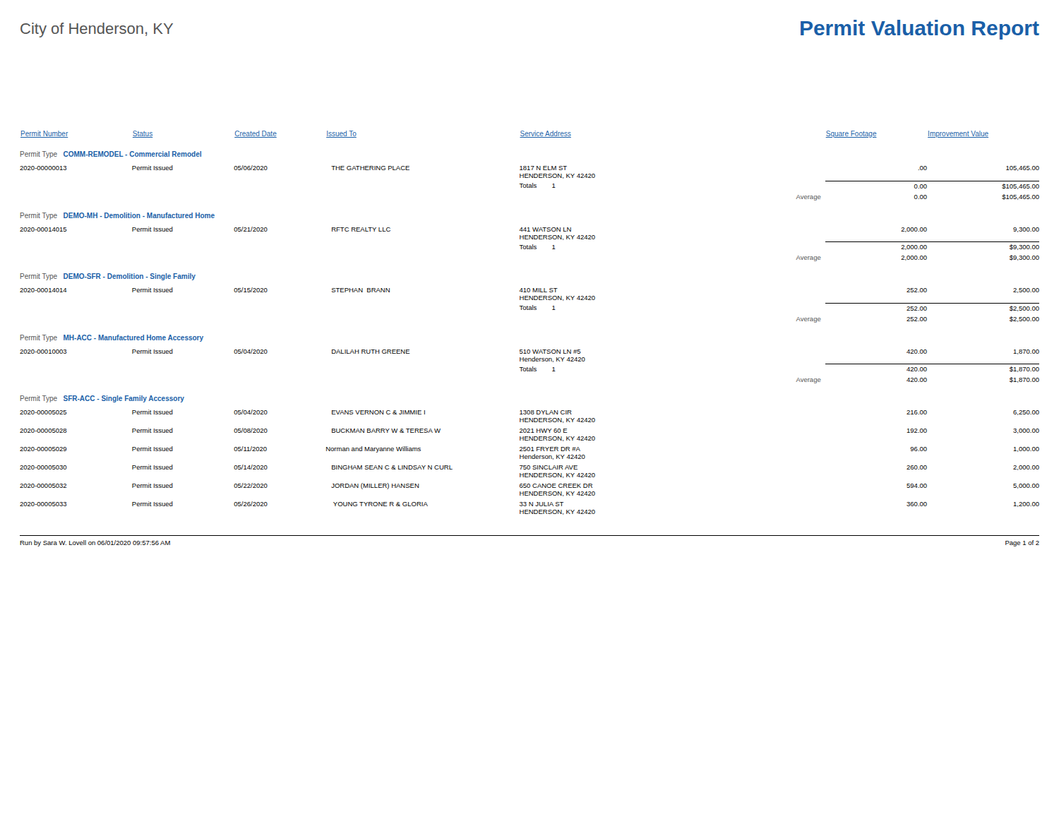City of Henderson, KY
Permit Valuation Report
| Permit Number | Status | Created Date | Issued To | Service Address | | Square Footage | Improvement Value |
| --- | --- | --- | --- | --- | --- | --- | --- |
| Permit Type COMM-REMODEL - Commercial Remodel |
| 2020-00000013 | Permit Issued | 05/06/2020 | THE GATHERING PLACE | 1817 N ELM ST HENDERSON, KY 42420 | | .00 | 105,465.00 |
| | Totals 1 | | 0.00 | $105,465.00 |
| | Average | 0.00 | $105,465.00 |
| Permit Type DEMO-MH - Demolition - Manufactured Home |
| 2020-00014015 | Permit Issued | 05/21/2020 | RFTC REALTY LLC | 441 WATSON LN HENDERSON, KY 42420 | | 2,000.00 | 9,300.00 |
| | Totals 1 | | 2,000.00 | $9,300.00 |
| | Average | 2,000.00 | $9,300.00 |
| Permit Type DEMO-SFR - Demolition - Single Family |
| 2020-00014014 | Permit Issued | 05/15/2020 | STEPHAN BRANN | 410 MILL ST HENDERSON, KY 42420 | | 252.00 | 2,500.00 |
| | Totals 1 | | 252.00 | $2,500.00 |
| | Average | 252.00 | $2,500.00 |
| Permit Type MH-ACC - Manufactured Home Accessory |
| 2020-00010003 | Permit Issued | 05/04/2020 | DALILAH RUTH GREENE | 510 WATSON LN #5 Henderson, KY 42420 | | 420.00 | 1,870.00 |
| | Totals 1 | | 420.00 | $1,870.00 |
| | Average | 420.00 | $1,870.00 |
| Permit Type SFR-ACC - Single Family Accessory |
| 2020-00005025 | Permit Issued | 05/04/2020 | EVANS VERNON C & JIMMIE I | 1308 DYLAN CIR HENDERSON, KY 42420 | | 216.00 | 6,250.00 |
| 2020-00005028 | Permit Issued | 05/08/2020 | BUCKMAN BARRY W & TERESA W | 2021 HWY 60 E HENDERSON, KY 42420 | | 192.00 | 3,000.00 |
| 2020-00005029 | Permit Issued | 05/11/2020 | Norman and Maryanne Williams | 2501 FRYER DR #A Henderson, KY 42420 | | 96.00 | 1,000.00 |
| 2020-00005030 | Permit Issued | 05/14/2020 | BINGHAM SEAN C & LINDSAY N CURL | 750 SINCLAIR AVE HENDERSON, KY 42420 | | 260.00 | 2,000.00 |
| 2020-00005032 | Permit Issued | 05/22/2020 | JORDAN (MILLER) HANSEN | 650 CANOE CREEK DR HENDERSON, KY 42420 | | 594.00 | 5,000.00 |
| 2020-00005033 | Permit Issued | 05/26/2020 | YOUNG TYRONE R & GLORIA | 33 N JULIA ST HENDERSON, KY 42420 | | 360.00 | 1,200.00 |
Run by Sara W. Lovell on 06/01/2020 09:57:56 AM
Page 1 of 2